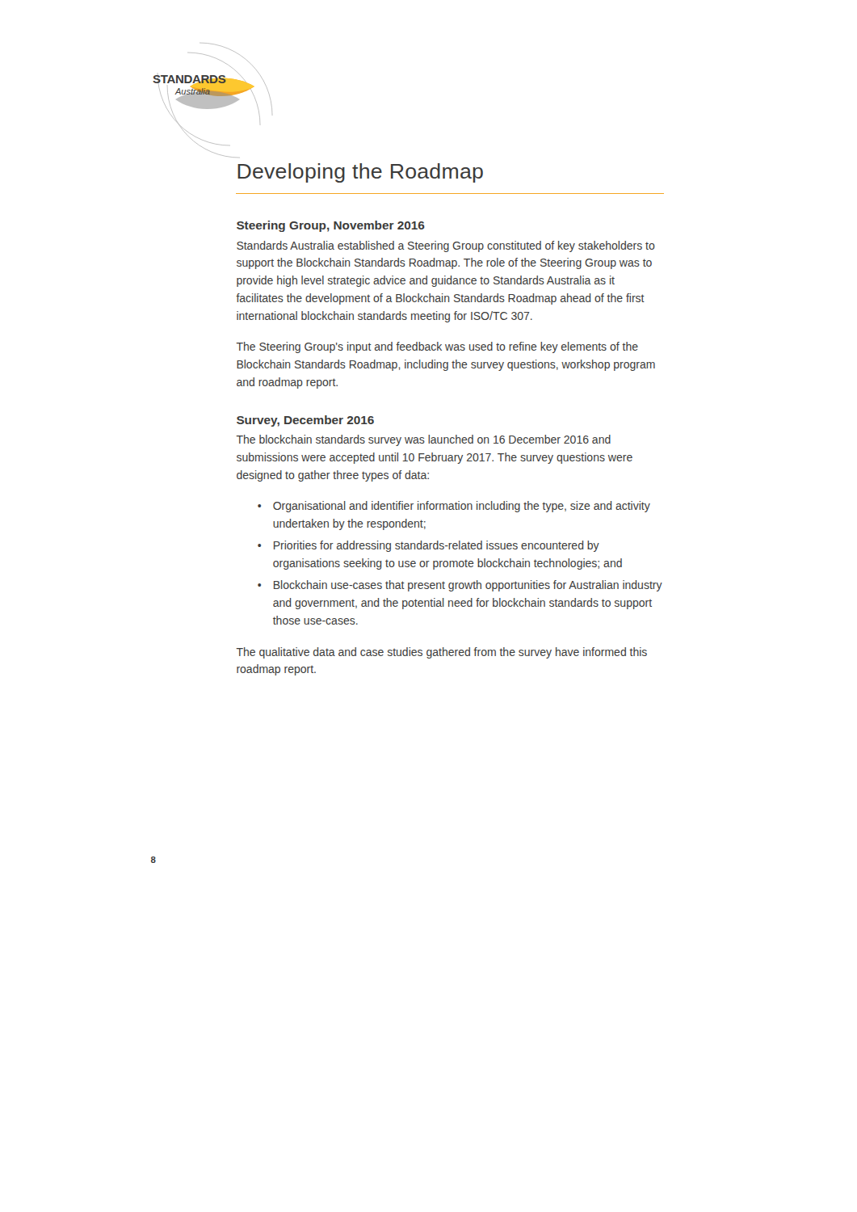STANDARDS Australia
Developing the Roadmap
Steering Group, November 2016
Standards Australia established a Steering Group constituted of key stakeholders to support the Blockchain Standards Roadmap. The role of the Steering Group was to provide high level strategic advice and guidance to Standards Australia as it facilitates the development of a Blockchain Standards Roadmap ahead of the first international blockchain standards meeting for ISO/TC 307.
The Steering Group's input and feedback was used to refine key elements of the Blockchain Standards Roadmap, including the survey questions, workshop program and roadmap report.
Survey, December 2016
The blockchain standards survey was launched on 16 December 2016 and submissions were accepted until 10 February 2017. The survey questions were designed to gather three types of data:
Organisational and identifier information including the type, size and activity undertaken by the respondent;
Priorities for addressing standards-related issues encountered by organisations seeking to use or promote blockchain technologies; and
Blockchain use-cases that present growth opportunities for Australian industry and government, and the potential need for blockchain standards to support those use-cases.
The qualitative data and case studies gathered from the survey have informed this roadmap report.
8